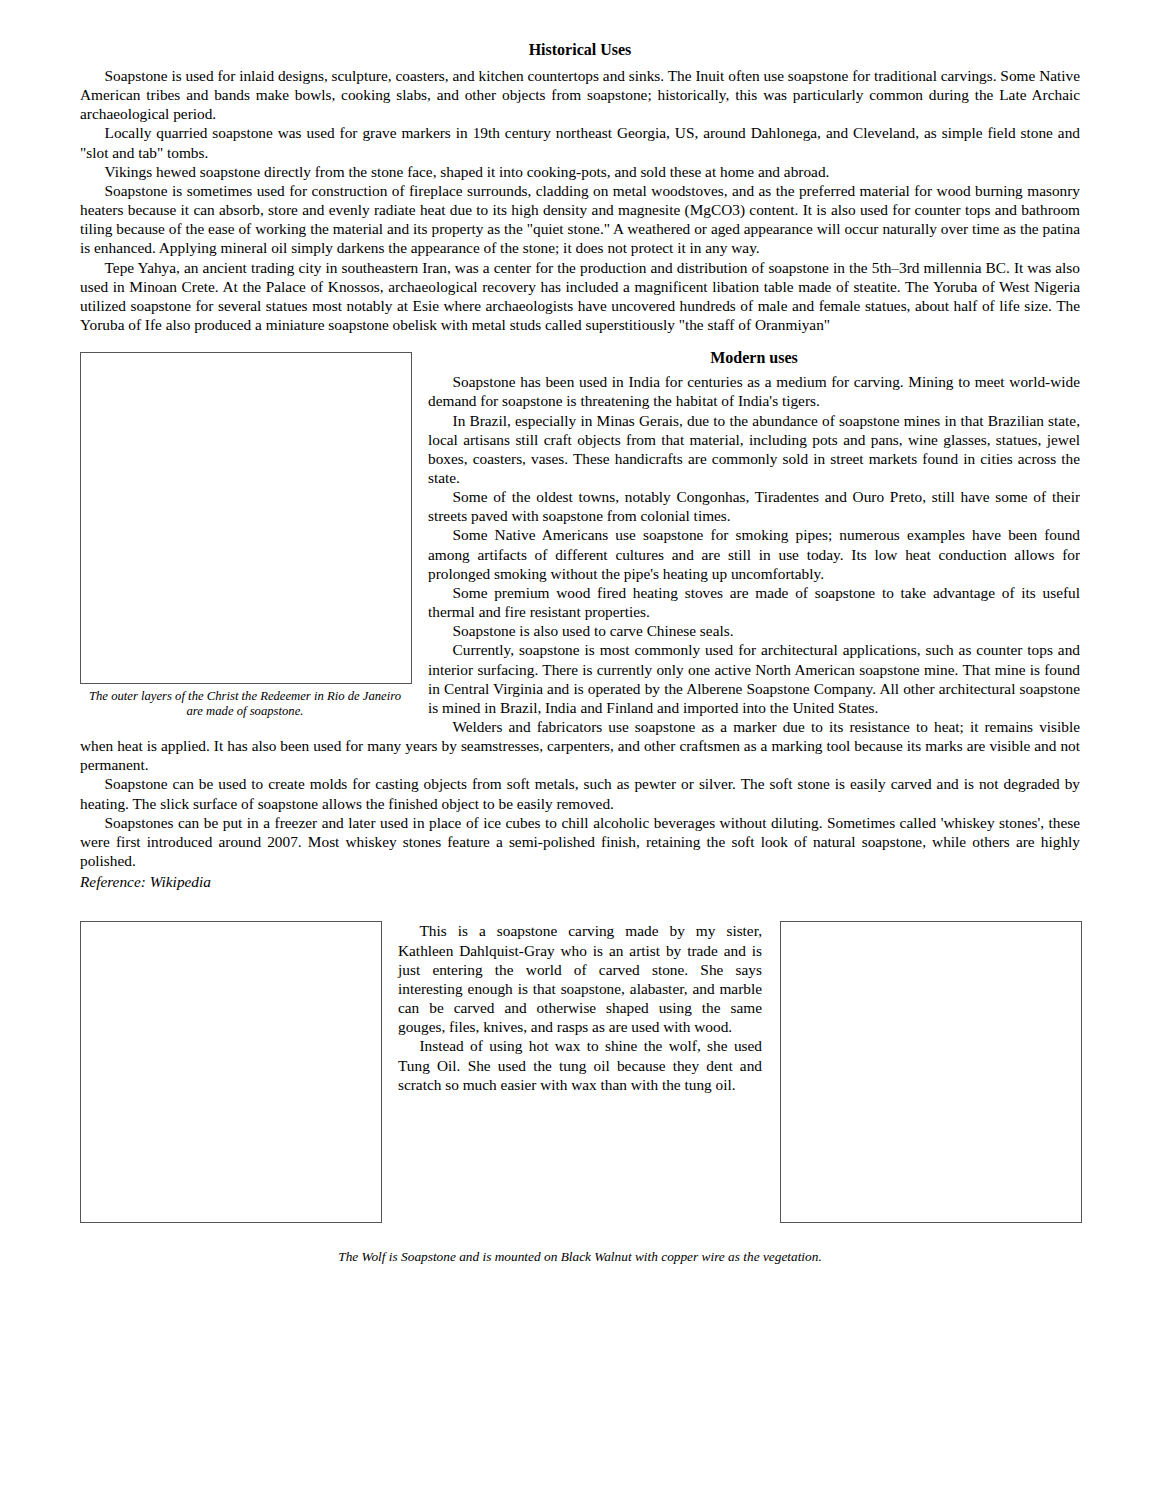Historical Uses
Soapstone is used for inlaid designs, sculpture, coasters, and kitchen countertops and sinks. The Inuit often use soapstone for traditional carvings. Some Native American tribes and bands make bowls, cooking slabs, and other objects from soapstone; historically, this was particularly common during the Late Archaic archaeological period.
Locally quarried soapstone was used for grave markers in 19th century northeast Georgia, US, around Dahlonega, and Cleveland, as simple field stone and "slot and tab" tombs.
Vikings hewed soapstone directly from the stone face, shaped it into cooking-pots, and sold these at home and abroad.
Soapstone is sometimes used for construction of fireplace surrounds, cladding on metal woodstoves, and as the preferred material for wood burning masonry heaters because it can absorb, store and evenly radiate heat due to its high density and magnesite (MgCO3) content. It is also used for counter tops and bathroom tiling because of the ease of working the material and its property as the "quiet stone." A weathered or aged appearance will occur naturally over time as the patina is enhanced. Applying mineral oil simply darkens the appearance of the stone; it does not protect it in any way.
Tepe Yahya, an ancient trading city in southeastern Iran, was a center for the production and distribution of soapstone in the 5th–3rd millennia BC. It was also used in Minoan Crete. At the Palace of Knossos, archaeological recovery has included a magnificent libation table made of steatite. The Yoruba of West Nigeria utilized soapstone for several statues most notably at Esie where archaeologists have uncovered hundreds of male and female statues, about half of life size. The Yoruba of Ife also produced a miniature soapstone obelisk with metal studs called superstitiously "the staff of Oranmiyan"
The outer layers of the Christ the Redeemer in Rio de Janeiro are made of soapstone.
Modern uses
Soapstone has been used in India for centuries as a medium for carving. Mining to meet world-wide demand for soapstone is threatening the habitat of India's tigers.
In Brazil, especially in Minas Gerais, due to the abundance of soapstone mines in that Brazilian state, local artisans still craft objects from that material, including pots and pans, wine glasses, statues, jewel boxes, coasters, vases. These handicrafts are commonly sold in street markets found in cities across the state.
Some of the oldest towns, notably Congonhas, Tiradentes and Ouro Preto, still have some of their streets paved with soapstone from colonial times.
Some Native Americans use soapstone for smoking pipes; numerous examples have been found among artifacts of different cultures and are still in use today. Its low heat conduction allows for prolonged smoking without the pipe's heating up uncomfortably.
Some premium wood fired heating stoves are made of soapstone to take advantage of its useful thermal and fire resistant properties.
Soapstone is also used to carve Chinese seals.
Currently, soapstone is most commonly used for architectural applications, such as counter tops and interior surfacing. There is currently only one active North American soapstone mine. That mine is found in Central Virginia and is operated by the Alberene Soapstone Company. All other architectural soapstone is mined in Brazil, India and Finland and imported into the United States.
Welders and fabricators use soapstone as a marker due to its resistance to heat; it remains visible when heat is applied. It has also been used for many years by seamstresses, carpenters, and other craftsmen as a marking tool because its marks are visible and not permanent.
Soapstone can be used to create molds for casting objects from soft metals, such as pewter or silver. The soft stone is easily carved and is not degraded by heating. The slick surface of soapstone allows the finished object to be easily removed.
Soapstones can be put in a freezer and later used in place of ice cubes to chill alcoholic beverages without diluting. Sometimes called 'whiskey stones', these were first introduced around 2007. Most whiskey stones feature a semi-polished finish, retaining the soft look of natural soapstone, while others are highly polished.
Reference: Wikipedia
This is a soapstone carving made by my sister, Kathleen Dahlquist-Gray who is an artist by trade and is just entering the world of carved stone. She says interesting enough is that soapstone, alabaster, and marble can be carved and otherwise shaped using the same gouges, files, knives, and rasps as are used with wood.
Instead of using hot wax to shine the wolf, she used Tung Oil. She used the tung oil because they dent and scratch so much easier with wax than with the tung oil.
The Wolf is Soapstone and is mounted on Black Walnut with copper wire as the vegetation.